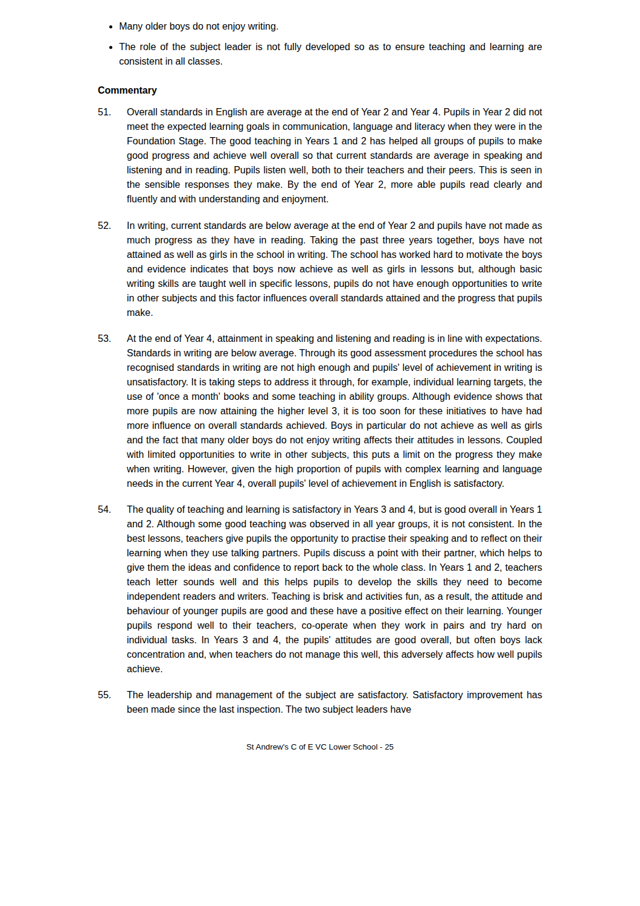Many older boys do not enjoy writing.
The role of the subject leader is not fully developed so as to ensure teaching and learning are consistent in all classes.
Commentary
Overall standards in English are average at the end of Year 2 and Year 4. Pupils in Year 2 did not meet the expected learning goals in communication, language and literacy when they were in the Foundation Stage. The good teaching in Years 1 and 2 has helped all groups of pupils to make good progress and achieve well overall so that current standards are average in speaking and listening and in reading. Pupils listen well, both to their teachers and their peers. This is seen in the sensible responses they make. By the end of Year 2, more able pupils read clearly and fluently and with understanding and enjoyment.
In writing, current standards are below average at the end of Year 2 and pupils have not made as much progress as they have in reading. Taking the past three years together, boys have not attained as well as girls in the school in writing. The school has worked hard to motivate the boys and evidence indicates that boys now achieve as well as girls in lessons but, although basic writing skills are taught well in specific lessons, pupils do not have enough opportunities to write in other subjects and this factor influences overall standards attained and the progress that pupils make.
At the end of Year 4, attainment in speaking and listening and reading is in line with expectations. Standards in writing are below average. Through its good assessment procedures the school has recognised standards in writing are not high enough and pupils' level of achievement in writing is unsatisfactory. It is taking steps to address it through, for example, individual learning targets, the use of 'once a month' books and some teaching in ability groups. Although evidence shows that more pupils are now attaining the higher level 3, it is too soon for these initiatives to have had more influence on overall standards achieved. Boys in particular do not achieve as well as girls and the fact that many older boys do not enjoy writing affects their attitudes in lessons. Coupled with limited opportunities to write in other subjects, this puts a limit on the progress they make when writing. However, given the high proportion of pupils with complex learning and language needs in the current Year 4, overall pupils' level of achievement in English is satisfactory.
The quality of teaching and learning is satisfactory in Years 3 and 4, but is good overall in Years 1 and 2. Although some good teaching was observed in all year groups, it is not consistent. In the best lessons, teachers give pupils the opportunity to practise their speaking and to reflect on their learning when they use talking partners. Pupils discuss a point with their partner, which helps to give them the ideas and confidence to report back to the whole class. In Years 1 and 2, teachers teach letter sounds well and this helps pupils to develop the skills they need to become independent readers and writers. Teaching is brisk and activities fun, as a result, the attitude and behaviour of younger pupils are good and these have a positive effect on their learning. Younger pupils respond well to their teachers, co-operate when they work in pairs and try hard on individual tasks. In Years 3 and 4, the pupils' attitudes are good overall, but often boys lack concentration and, when teachers do not manage this well, this adversely affects how well pupils achieve.
The leadership and management of the subject are satisfactory. Satisfactory improvement has been made since the last inspection. The two subject leaders have
St Andrew's C of E VC Lower School - 25